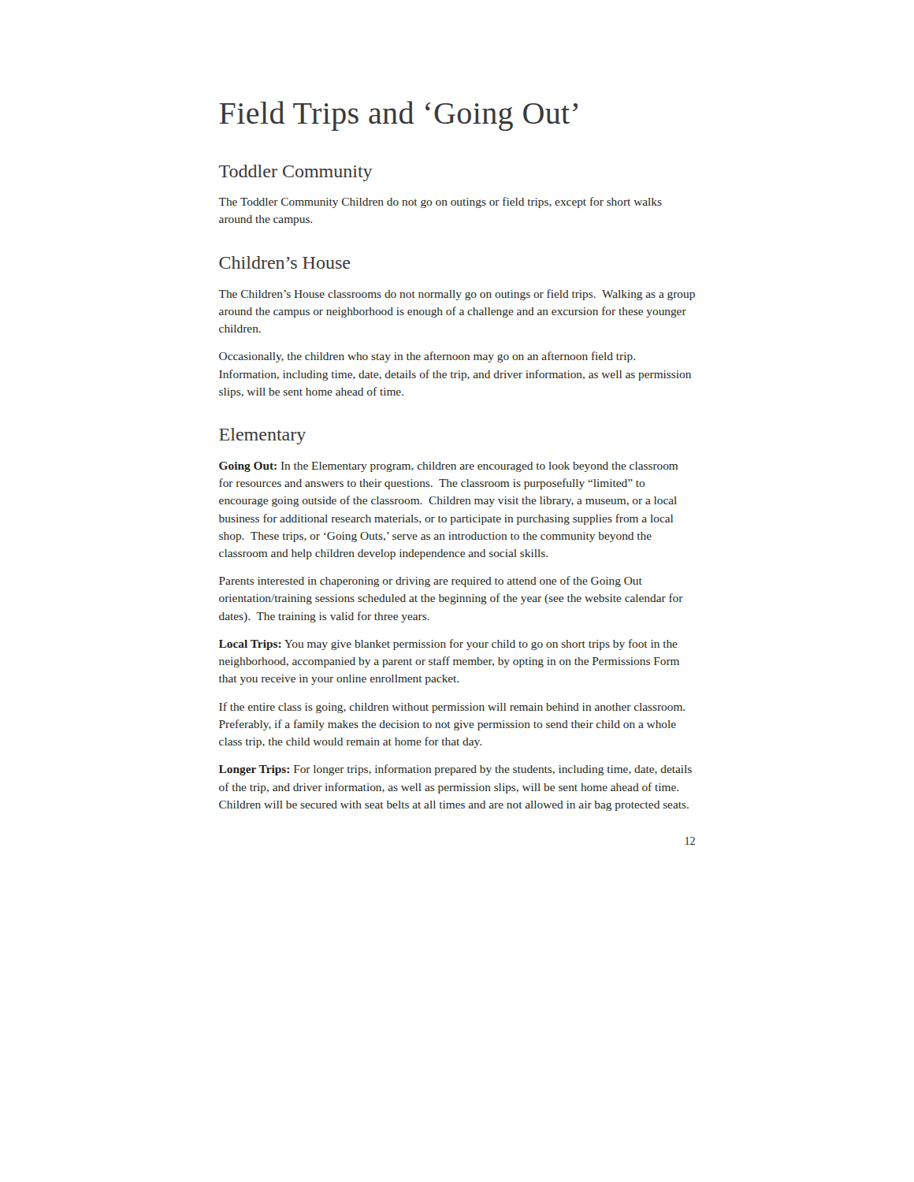Field Trips and ‘Going Out’
Toddler Community
The Toddler Community Children do not go on outings or field trips, except for short walks around the campus.
Children’s House
The Children’s House classrooms do not normally go on outings or field trips. Walking as a group around the campus or neighborhood is enough of a challenge and an excursion for these younger children.
Occasionally, the children who stay in the afternoon may go on an afternoon field trip. Information, including time, date, details of the trip, and driver information, as well as permission slips, will be sent home ahead of time.
Elementary
Going Out: In the Elementary program, children are encouraged to look beyond the classroom for resources and answers to their questions. The classroom is purposefully “limited” to encourage going outside of the classroom. Children may visit the library, a museum, or a local business for additional research materials, or to participate in purchasing supplies from a local shop. These trips, or ‘Going Outs,’ serve as an introduction to the community beyond the classroom and help children develop independence and social skills.
Parents interested in chaperoning or driving are required to attend one of the Going Out orientation/training sessions scheduled at the beginning of the year (see the website calendar for dates). The training is valid for three years.
Local Trips: You may give blanket permission for your child to go on short trips by foot in the neighborhood, accompanied by a parent or staff member, by opting in on the Permissions Form that you receive in your online enrollment packet.
If the entire class is going, children without permission will remain behind in another classroom. Preferably, if a family makes the decision to not give permission to send their child on a whole class trip, the child would remain at home for that day.
Longer Trips: For longer trips, information prepared by the students, including time, date, details of the trip, and driver information, as well as permission slips, will be sent home ahead of time. Children will be secured with seat belts at all times and are not allowed in air bag protected seats.
12